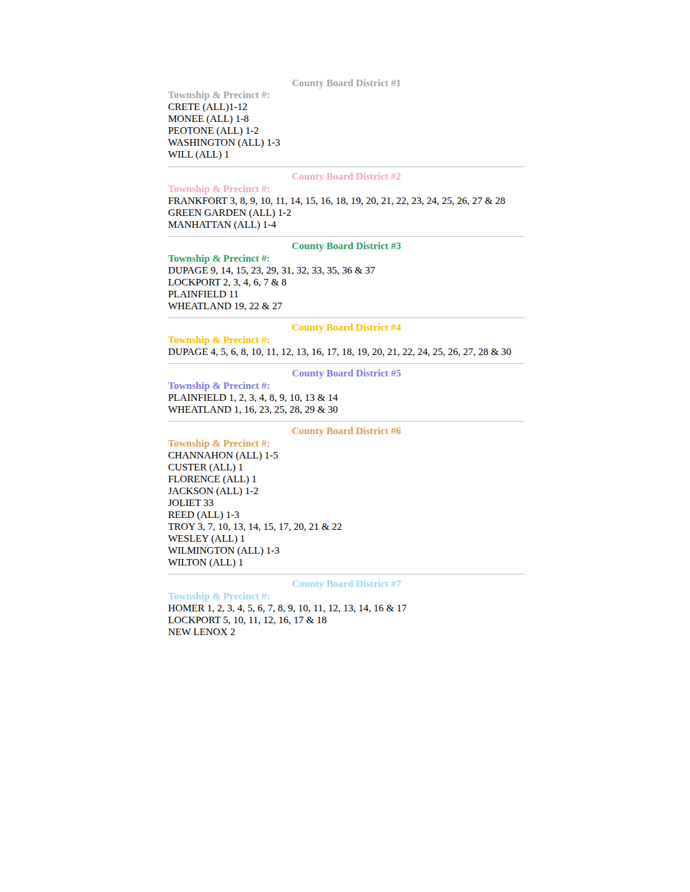County Board District #1
Township & Precinct #:
CRETE (ALL)1-12
MONEE (ALL) 1-8
PEOTONE (ALL) 1-2
WASHINGTON (ALL) 1-3
WILL (ALL) 1
County Board District #2
Township & Precinct #:
FRANKFORT 3, 8, 9, 10, 11, 14, 15, 16, 18, 19, 20, 21, 22, 23, 24, 25, 26, 27 & 28
GREEN GARDEN (ALL) 1-2
MANHATTAN (ALL) 1-4
County Board District #3
Township & Precinct #:
DUPAGE 9, 14, 15, 23, 29, 31, 32, 33, 35, 36 & 37
LOCKPORT 2, 3, 4, 6, 7 & 8
PLAINFIELD 11
WHEATLAND 19, 22 & 27
County Board District #4
Township & Precinct #:
DUPAGE 4, 5, 6, 8, 10, 11, 12, 13, 16, 17, 18, 19, 20, 21, 22, 24, 25, 26, 27, 28 & 30
County Board District #5
Township & Precinct #:
PLAINFIELD 1, 2, 3, 4, 8, 9, 10, 13 & 14
WHEATLAND 1, 16, 23, 25, 28, 29 & 30
County Board District #6
Township & Precinct #:
CHANNAHON (ALL) 1-5
CUSTER (ALL) 1
FLORENCE (ALL) 1
JACKSON (ALL) 1-2
JOLIET 33
REED (ALL) 1-3
TROY 3, 7, 10, 13, 14, 15, 17, 20, 21 & 22
WESLEY (ALL) 1
WILMINGTON (ALL) 1-3
WILTON (ALL) 1
County Board District #7
Township & Precinct #:
HOMER 1, 2, 3, 4, 5, 6, 7, 8, 9, 10, 11, 12, 13, 14, 16 & 17
LOCKPORT 5, 10, 11, 12, 16, 17 & 18
NEW LENOX 2